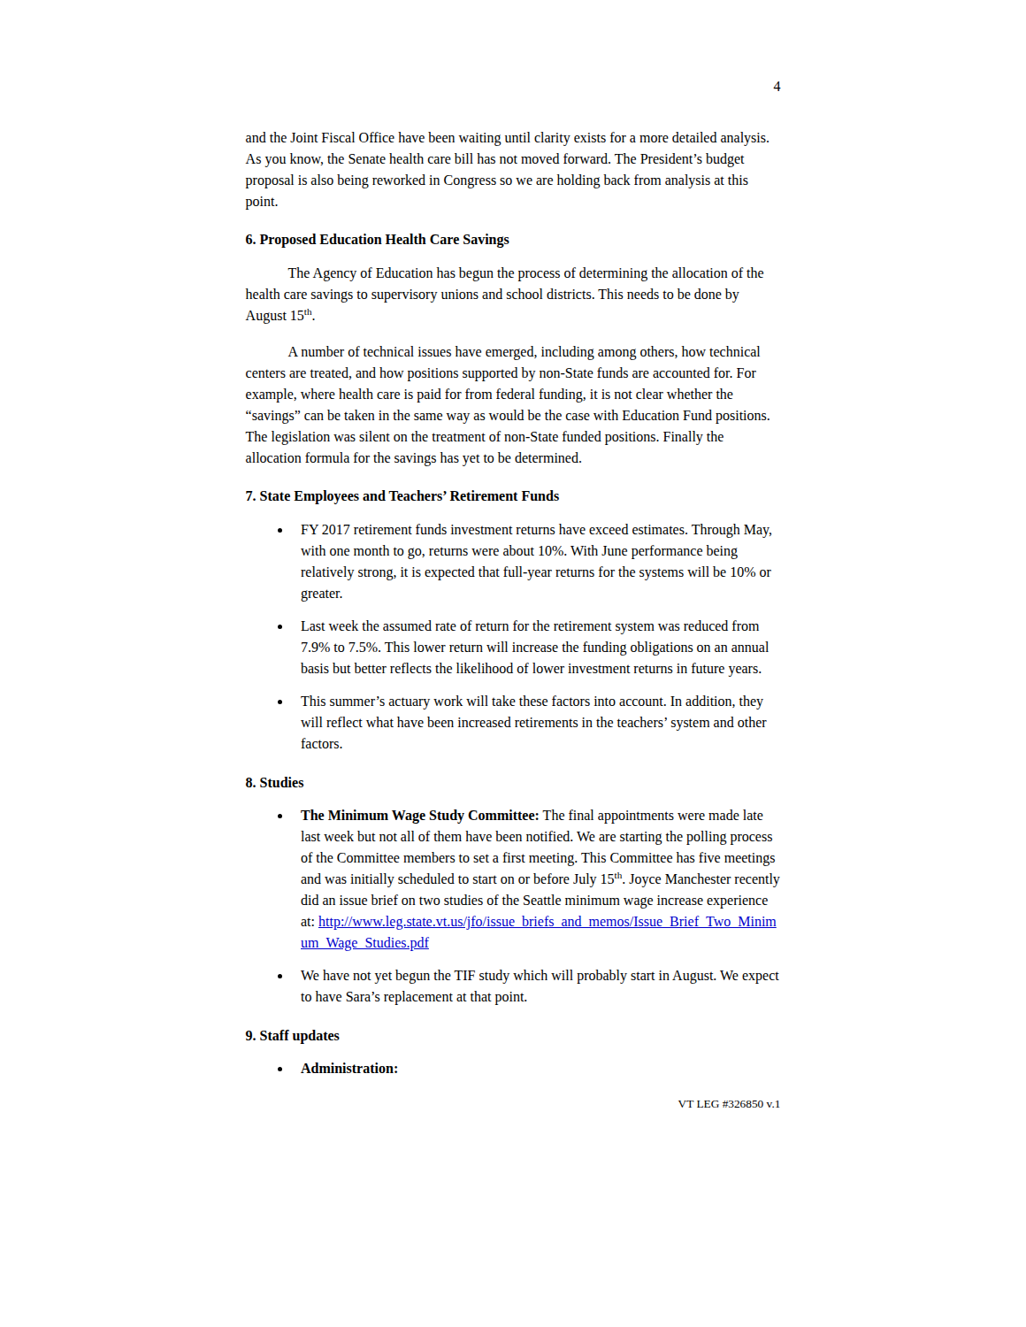4
and the Joint Fiscal Office have been waiting until clarity exists for a more detailed analysis. As you know, the Senate health care bill has not moved forward. The President’s budget proposal is also being reworked in Congress so we are holding back from analysis at this point.
6. Proposed Education Health Care Savings
The Agency of Education has begun the process of determining the allocation of the health care savings to supervisory unions and school districts. This needs to be done by August 15th.
A number of technical issues have emerged, including among others, how technical centers are treated, and how positions supported by non-State funds are accounted for. For example, where health care is paid for from federal funding, it is not clear whether the “savings” can be taken in the same way as would be the case with Education Fund positions. The legislation was silent on the treatment of non-State funded positions. Finally the allocation formula for the savings has yet to be determined.
7. State Employees and Teachers’ Retirement Funds
FY 2017 retirement funds investment returns have exceed estimates. Through May, with one month to go, returns were about 10%. With June performance being relatively strong, it is expected that full-year returns for the systems will be 10% or greater.
Last week the assumed rate of return for the retirement system was reduced from 7.9% to 7.5%. This lower return will increase the funding obligations on an annual basis but better reflects the likelihood of lower investment returns in future years.
This summer’s actuary work will take these factors into account. In addition, they will reflect what have been increased retirements in the teachers’ system and other factors.
8. Studies
The Minimum Wage Study Committee: The final appointments were made late last week but not all of them have been notified. We are starting the polling process of the Committee members to set a first meeting. This Committee has five meetings and was initially scheduled to start on or before July 15th. Joyce Manchester recently did an issue brief on two studies of the Seattle minimum wage increase experience at: http://www.leg.state.vt.us/jfo/issue_briefs_and_memos/Issue_Brief_Two_Minimum_Wage_Studies.pdf
We have not yet begun the TIF study which will probably start in August. We expect to have Sara’s replacement at that point.
9. Staff updates
Administration:
VT LEG #326850 v.1